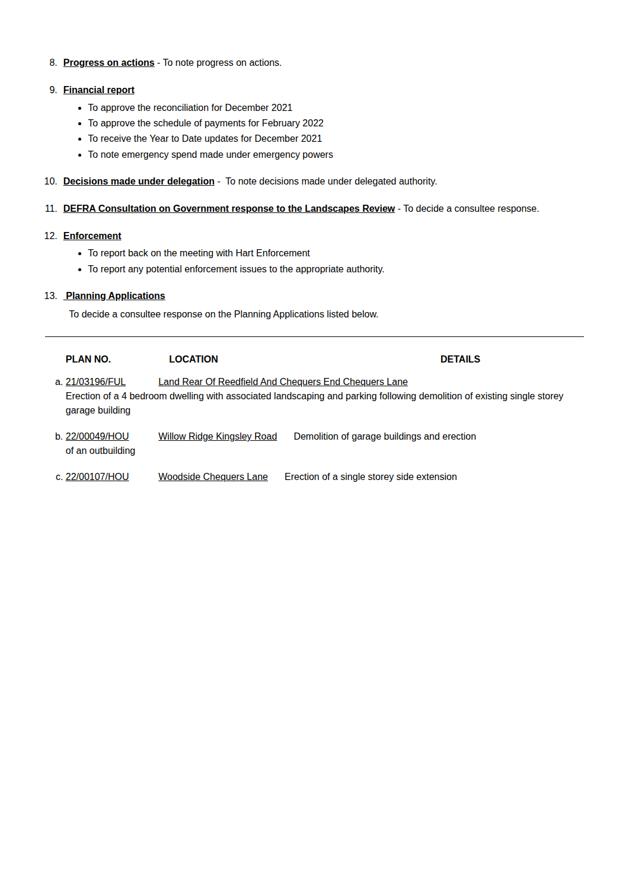Progress on actions - To note progress on actions.
Financial report
To approve the reconciliation for December 2021
To approve the schedule of payments for February 2022
To receive the Year to Date updates for December 2021
To note emergency spend made under emergency powers
Decisions made under delegation - To note decisions made under delegated authority.
DEFRA Consultation on Government response to the Landscapes Review - To decide a consultee response.
Enforcement
To report back on the meeting with Hart Enforcement
To report any potential enforcement issues to the appropriate authority.
Planning Applications
To decide a consultee response on the Planning Applications listed below.
| PLAN NO. | LOCATION | DETAILS |
| --- | --- | --- |
21/03196/FUL Land Rear Of Reedfield And Chequers End Chequers Lane Erection of a 4 bedroom dwelling with associated landscaping and parking following demolition of existing single storey garage building
22/00049/HOU Willow Ridge Kingsley Road Demolition of garage buildings and erection of an outbuilding
22/00107/HOU Woodside Chequers Lane Erection of a single storey side extension